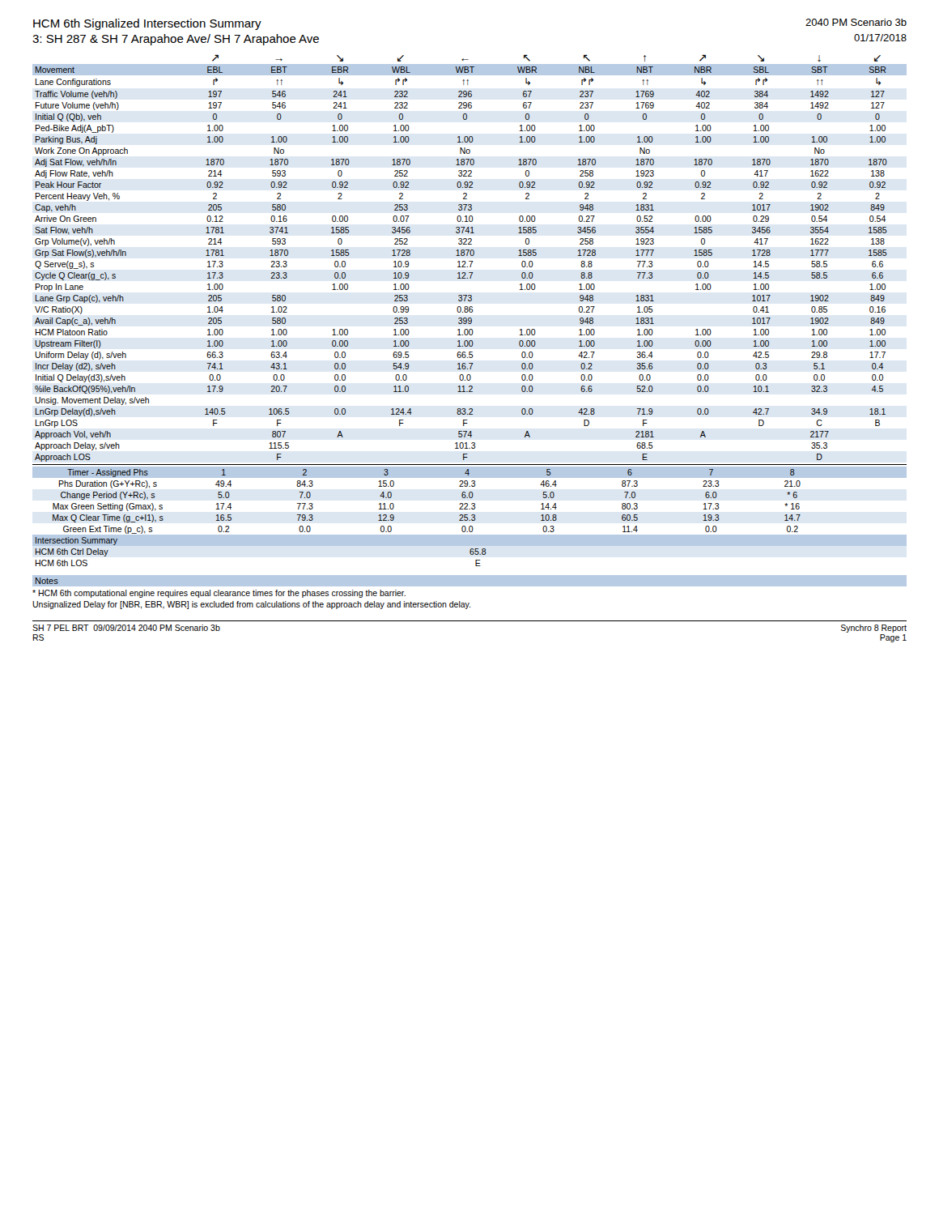HCM 6th Signalized Intersection Summary
3: SH 287 & SH 7 Arapahoe Ave/ SH 7 Arapahoe Ave
2040 PM Scenario 3b
01/17/2018
| | ↗ | → | ↘ | ↙ | ← | ↖ | ↖ | ↑ | ↗ | ↘ | ↓ | ↙ |
| Movement | EBL | EBT | EBR | WBL | WBT | WBR | NBL | NBT | NBR | SBL | SBT | SBR |
| Lane Configurations | ↱ | ↑↑ | ↳ | ↱↱ | ↑↑ | ↳ | ↱↱ | ↑↑ | ↳ | ↱↱ | ↑↑ | ↳ |
| Traffic Volume (veh/h) | 197 | 546 | 241 | 232 | 296 | 67 | 237 | 1769 | 402 | 384 | 1492 | 127 |
| Future Volume (veh/h) | 197 | 546 | 241 | 232 | 296 | 67 | 237 | 1769 | 402 | 384 | 1492 | 127 |
| Initial Q (Qb), veh | 0 | 0 | 0 | 0 | 0 | 0 | 0 | 0 | 0 | 0 | 0 | 0 |
| Ped-Bike Adj(A_pbT) | 1.00 | | 1.00 | 1.00 | | 1.00 | 1.00 | | 1.00 | 1.00 | | 1.00 |
| Parking Bus, Adj | 1.00 | 1.00 | 1.00 | 1.00 | 1.00 | 1.00 | 1.00 | 1.00 | 1.00 | 1.00 | 1.00 | 1.00 |
| Work Zone On Approach | | No | | | No | | | No | | | No | |
| Adj Sat Flow, veh/h/ln | 1870 | 1870 | 1870 | 1870 | 1870 | 1870 | 1870 | 1870 | 1870 | 1870 | 1870 | 1870 |
| Adj Flow Rate, veh/h | 214 | 593 | 0 | 252 | 322 | 0 | 258 | 1923 | 0 | 417 | 1622 | 138 |
| Peak Hour Factor | 0.92 | 0.92 | 0.92 | 0.92 | 0.92 | 0.92 | 0.92 | 0.92 | 0.92 | 0.92 | 0.92 | 0.92 |
| Percent Heavy Veh, % | 2 | 2 | 2 | 2 | 2 | 2 | 2 | 2 | 2 | 2 | 2 | 2 |
| Cap, veh/h | 205 | 580 | | 253 | 373 | | 948 | 1831 | | 1017 | 1902 | 849 |
| Arrive On Green | 0.12 | 0.16 | 0.00 | 0.07 | 0.10 | 0.00 | 0.27 | 0.52 | 0.00 | 0.29 | 0.54 | 0.54 |
| Sat Flow, veh/h | 1781 | 3741 | 1585 | 3456 | 3741 | 1585 | 3456 | 3554 | 1585 | 3456 | 3554 | 1585 |
| Grp Volume(v), veh/h | 214 | 593 | 0 | 252 | 322 | 0 | 258 | 1923 | 0 | 417 | 1622 | 138 |
| Grp Sat Flow(s),veh/h/ln | 1781 | 1870 | 1585 | 1728 | 1870 | 1585 | 1728 | 1777 | 1585 | 1728 | 1777 | 1585 |
| Q Serve(g_s), s | 17.3 | 23.3 | 0.0 | 10.9 | 12.7 | 0.0 | 8.8 | 77.3 | 0.0 | 14.5 | 58.5 | 6.6 |
| Cycle Q Clear(g_c), s | 17.3 | 23.3 | 0.0 | 10.9 | 12.7 | 0.0 | 8.8 | 77.3 | 0.0 | 14.5 | 58.5 | 6.6 |
| Prop In Lane | 1.00 | | 1.00 | 1.00 | | 1.00 | 1.00 | | 1.00 | 1.00 | | 1.00 |
| Lane Grp Cap(c), veh/h | 205 | 580 | | 253 | 373 | | 948 | 1831 | | 1017 | 1902 | 849 |
| V/C Ratio(X) | 1.04 | 1.02 | | 0.99 | 0.86 | | 0.27 | 1.05 | | 0.41 | 0.85 | 0.16 |
| Avail Cap(c_a), veh/h | 205 | 580 | | 253 | 399 | | 948 | 1831 | | 1017 | 1902 | 849 |
| HCM Platoon Ratio | 1.00 | 1.00 | 1.00 | 1.00 | 1.00 | 1.00 | 1.00 | 1.00 | 1.00 | 1.00 | 1.00 | 1.00 |
| Upstream Filter(I) | 1.00 | 1.00 | 0.00 | 1.00 | 1.00 | 0.00 | 1.00 | 1.00 | 0.00 | 1.00 | 1.00 | 1.00 |
| Uniform Delay (d), s/veh | 66.3 | 63.4 | 0.0 | 69.5 | 66.5 | 0.0 | 42.7 | 36.4 | 0.0 | 42.5 | 29.8 | 17.7 |
| Incr Delay (d2), s/veh | 74.1 | 43.1 | 0.0 | 54.9 | 16.7 | 0.0 | 0.2 | 35.6 | 0.0 | 0.3 | 5.1 | 0.4 |
| Initial Q Delay(d3),s/veh | 0.0 | 0.0 | 0.0 | 0.0 | 0.0 | 0.0 | 0.0 | 0.0 | 0.0 | 0.0 | 0.0 | 0.0 |
| %ile BackOfQ(95%),veh/ln | 17.9 | 20.7 | 0.0 | 11.0 | 11.2 | 0.0 | 6.6 | 52.0 | 0.0 | 10.1 | 32.3 | 4.5 |
| Unsig. Movement Delay, s/veh | | | | | | | | | | | | |
| LnGrp Delay(d),s/veh | 140.5 | 106.5 | 0.0 | 124.4 | 83.2 | 0.0 | 42.8 | 71.9 | 0.0 | 42.7 | 34.9 | 18.1 |
| LnGrp LOS | F | F | | F | F | | D | F | | D | C | B |
| Approach Vol, veh/h | | 807 | A | | 574 | A | | 2181 | A | | 2177 | |
| Approach Delay, s/veh | | 115.5 | | | 101.3 | | | 68.5 | | | 35.3 | |
| Approach LOS | | F | | | F | | | E | | | D | |
| Timer - Assigned Phs | 1 | 2 | 3 | 4 | 5 | 6 | 7 | 8 | | | | |
| --- | --- | --- | --- | --- | --- | --- | --- | --- | --- | --- | --- | --- |
| Phs Duration (G+Y+Rc), s | 49.4 | 84.3 | 15.0 | 29.3 | 46.4 | 87.3 | 23.3 | 21.0 | | | | |
| Change Period (Y+Rc), s | 5.0 | 7.0 | 4.0 | 6.0 | 5.0 | 7.0 | 6.0 | * 6 | | | | |
| Max Green Setting (Gmax), s | 17.4 | 77.3 | 11.0 | 22.3 | 14.4 | 80.3 | 17.3 | * 16 | | | | |
| Max Q Clear Time (g_c+I1), s | 16.5 | 79.3 | 12.9 | 25.3 | 10.8 | 60.5 | 19.3 | 14.7 | | | | |
| Green Ext Time (p_c), s | 0.2 | 0.0 | 0.0 | 0.0 | 0.3 | 11.4 | 0.0 | 0.2 | | | | |
| Intersection Summary |
| HCM 6th Ctrl Delay | 65.8 | |
| HCM 6th LOS | E | |
Notes
* HCM 6th computational engine requires equal clearance times for the phases crossing the barrier.
Unsignalized Delay for [NBR, EBR, WBR] is excluded from calculations of the approach delay and intersection delay.
SH 7 PEL BRT 09/09/2014 2040 PM Scenario 3b
RS
Synchro 8 Report
Page 1